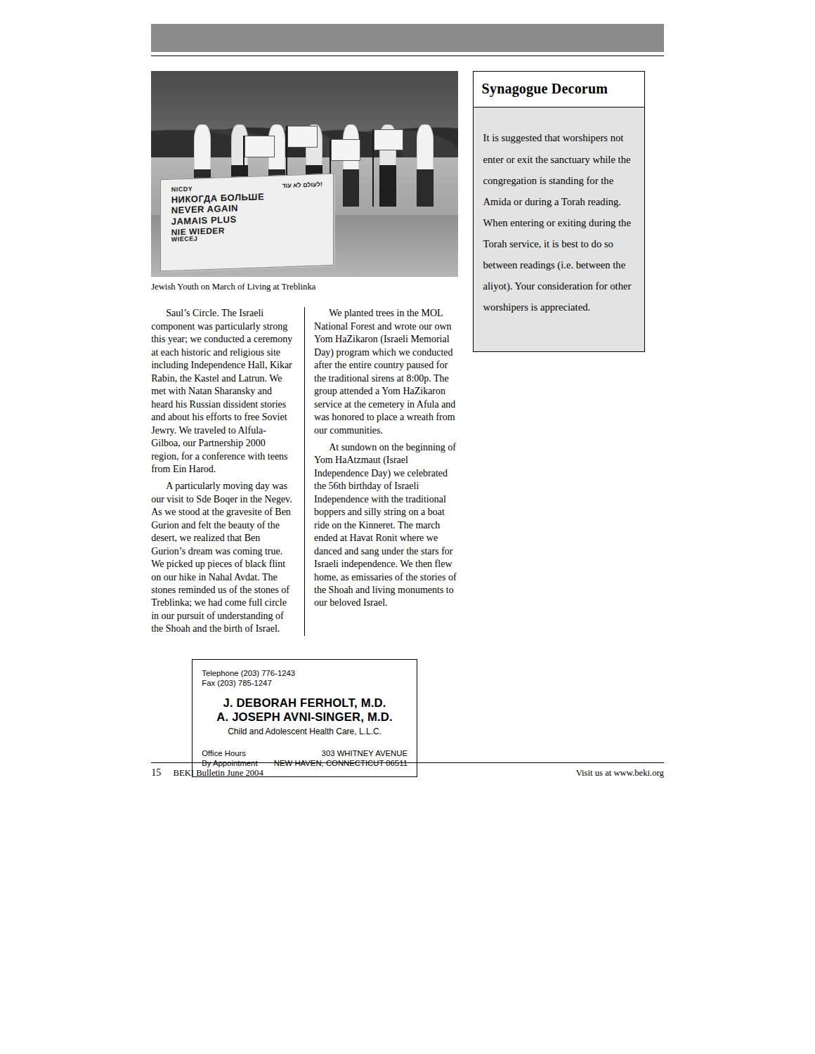לעולם לא עוד!
NICDY
НИКОГДА БОЛЬШЕ
NEVER AGAIN
JAMAIS PLUS
NIE WIEDER
WIECEJ
Jewish Youth on March of Living at Treblinka
Saul’s Circle. The Israeli component was particularly strong this year; we conducted a ceremony at each historic and religious site including Independence Hall, Kikar Rabin, the Kastel and Latrun. We met with Natan Sharansky and heard his Russian dissident stories and about his efforts to free Soviet Jewry. We traveled to Alfula-Gilboa, our Partnership 2000 region, for a conference with teens from Ein Harod.
A particularly moving day was our visit to Sde Boqer in the Negev. As we stood at the gravesite of Ben Gurion and felt the beauty of the desert, we realized that Ben Gurion’s dream was coming true. We picked up pieces of black flint on our hike in Nahal Avdat. The stones reminded us of the stones of Treblinka; we had come full circle in our pursuit of understanding of the Shoah and the birth of Israel.
We planted trees in the MOL National Forest and wrote our own Yom HaZikaron (Israeli Memorial Day) program which we conducted after the entire country paused for the traditional sirens at 8:00p. The group attended a Yom HaZikaron service at the cemetery in Afula and was honored to place a wreath from our communities.
At sundown on the beginning of Yom HaAtzmaut (Israel Independence Day) we celebrated the 56th birthday of Israeli Independence with the traditional boppers and silly string on a boat ride on the Kinneret. The march ended at Havat Ronit where we danced and sang under the stars for Israeli independence. We then flew home, as emissaries of the stories of the Shoah and living monuments to our beloved Israel.
Telephone (203) 776-1243
Fax (203) 785-1247
J. DEBORAH FERHOLT, M.D.
A. JOSEPH AVNI-SINGER, M.D.
Child and Adolescent Health Care, L.L.C.
Office Hours
By Appointment
303 WHITNEY AVENUE
NEW HAVEN, CONNECTICUT 06511
Synagogue Decorum
It is suggested that worshipers not enter or exit the sanctuary while the congregation is standing for the Amida or during a Torah reading. When entering or exiting during the Torah service, it is best to do so between readings (i.e. between the aliyot). Your consideration for other worshipers is appreciated.
15 BEKI Bulletin June 2004
Visit us at www.beki.org